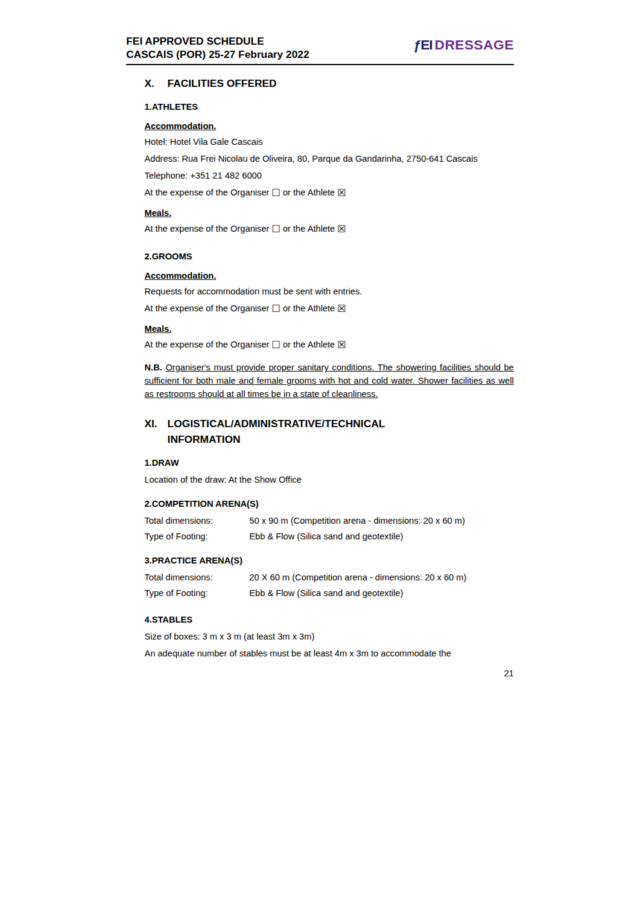FEI APPROVED SCHEDULE
CASCAIS (POR) 25-27 February 2022
ƒEI DRESSAGE
X. FACILITIES OFFERED
1.ATHLETES
Accommodation.
Hotel: Hotel Vila Gale Cascais
Address: Rua Frei Nicolau de Oliveira, 80, Parque da Gandarinha, 2750-641 Cascais
Telephone: +351 21 482 6000
At the expense of the Organiser ☐ or the Athlete ☒
Meals.
At the expense of the Organiser ☐ or the Athlete ☒
2.GROOMS
Accommodation.
Requests for accommodation must be sent with entries.
At the expense of the Organiser ☐ or the Athlete ☒
Meals.
At the expense of the Organiser ☐ or the Athlete ☒
N.B. Organiser's must provide proper sanitary conditions. The showering facilities should be sufficient for both male and female grooms with hot and cold water. Shower facilities as well as restrooms should at all times be in a state of cleanliness.
XI. LOGISTICAL/ADMINISTRATIVE/TECHNICAL
INFORMATION
1.DRAW
Location of the draw: At the Show Office
2.COMPETITION ARENA(S)
Total dimensions:
50 x 90 m (Competition arena - dimensions: 20 x 60 m)
Type of Footing:
Ebb & Flow (Silica sand and geotextile)
3.PRACTICE ARENA(S)
Total dimensions:
20 X 60 m (Competition arena - dimensions: 20 x 60 m)
Type of Footing:
Ebb & Flow (Silica sand and geotextile)
4.STABLES
Size of boxes: 3 m x 3 m (at least 3m x 3m)
An adequate number of stables must be at least 4m x 3m to accommodate the
21